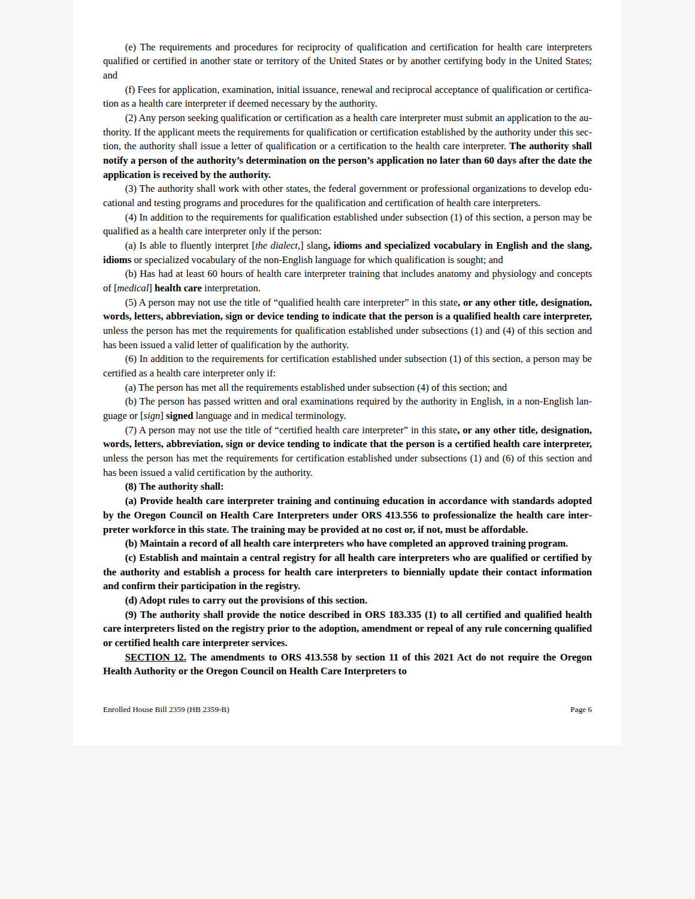(e) The requirements and procedures for reciprocity of qualification and certification for health care interpreters qualified or certified in another state or territory of the United States or by another certifying body in the United States; and
(f) Fees for application, examination, initial issuance, renewal and reciprocal acceptance of qualification or certification as a health care interpreter if deemed necessary by the authority.
(2) Any person seeking qualification or certification as a health care interpreter must submit an application to the authority. If the applicant meets the requirements for qualification or certification established by the authority under this section, the authority shall issue a letter of qualification or a certification to the health care interpreter. The authority shall notify a person of the authority’s determination on the person’s application no later than 60 days after the date the application is received by the authority.
(3) The authority shall work with other states, the federal government or professional organizations to develop educational and testing programs and procedures for the qualification and certification of health care interpreters.
(4) In addition to the requirements for qualification established under subsection (1) of this section, a person may be qualified as a health care interpreter only if the person:
(a) Is able to fluently interpret [the dialect,] slang, idioms and specialized vocabulary in English and the slang, idioms or specialized vocabulary of the non-English language for which qualification is sought; and
(b) Has had at least 60 hours of health care interpreter training that includes anatomy and physiology and concepts of [medical] health care interpretation.
(5) A person may not use the title of “qualified health care interpreter” in this state, or any other title, designation, words, letters, abbreviation, sign or device tending to indicate that the person is a qualified health care interpreter, unless the person has met the requirements for qualification established under subsections (1) and (4) of this section and has been issued a valid letter of qualification by the authority.
(6) In addition to the requirements for certification established under subsection (1) of this section, a person may be certified as a health care interpreter only if:
(a) The person has met all the requirements established under subsection (4) of this section; and
(b) The person has passed written and oral examinations required by the authority in English, in a non-English language or [sign] signed language and in medical terminology.
(7) A person may not use the title of “certified health care interpreter” in this state, or any other title, designation, words, letters, abbreviation, sign or device tending to indicate that the person is a certified health care interpreter, unless the person has met the requirements for certification established under subsections (1) and (6) of this section and has been issued a valid certification by the authority.
(8) The authority shall:
(a) Provide health care interpreter training and continuing education in accordance with standards adopted by the Oregon Council on Health Care Interpreters under ORS 413.556 to professionalize the health care interpreter workforce in this state. The training may be provided at no cost or, if not, must be affordable.
(b) Maintain a record of all health care interpreters who have completed an approved training program.
(c) Establish and maintain a central registry for all health care interpreters who are qualified or certified by the authority and establish a process for health care interpreters to biennially update their contact information and confirm their participation in the registry.
(d) Adopt rules to carry out the provisions of this section.
(9) The authority shall provide the notice described in ORS 183.335 (1) to all certified and qualified health care interpreters listed on the registry prior to the adoption, amendment or repeal of any rule concerning qualified or certified health care interpreter services.
SECTION 12. The amendments to ORS 413.558 by section 11 of this 2021 Act do not require the Oregon Health Authority or the Oregon Council on Health Care Interpreters to
Enrolled House Bill 2359 (HB 2359-B)
Page 6